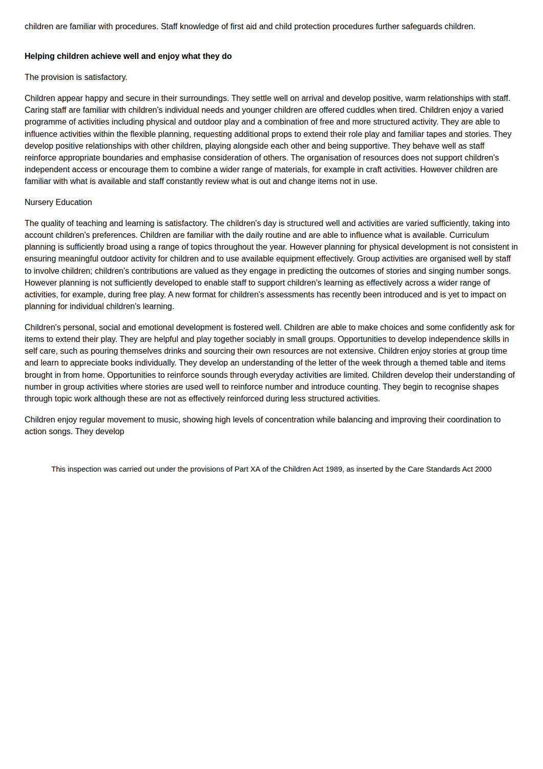children are familiar with procedures. Staff knowledge of first aid and child protection procedures further safeguards children.
Helping children achieve well and enjoy what they do
The provision is satisfactory.
Children appear happy and secure in their surroundings. They settle well on arrival and develop positive, warm relationships with staff. Caring staff are familiar with children's individual needs and younger children are offered cuddles when tired. Children enjoy a varied programme of activities including physical and outdoor play and a combination of free and more structured activity. They are able to influence activities within the flexible planning, requesting additional props to extend their role play and familiar tapes and stories. They develop positive relationships with other children, playing alongside each other and being supportive. They behave well as staff reinforce appropriate boundaries and emphasise consideration of others. The organisation of resources does not support children's independent access or encourage them to combine a wider range of materials, for example in craft activities. However children are familiar with what is available and staff constantly review what is out and change items not in use.
Nursery Education
The quality of teaching and learning is satisfactory. The children's day is structured well and activities are varied sufficiently, taking into account children's preferences. Children are familiar with the daily routine and are able to influence what is available. Curriculum planning is sufficiently broad using a range of topics throughout the year. However planning for physical development is not consistent in ensuring meaningful outdoor activity for children and to use available equipment effectively. Group activities are organised well by staff to involve children; children's contributions are valued as they engage in predicting the outcomes of stories and singing number songs. However planning is not sufficiently developed to enable staff to support children's learning as effectively across a wider range of activities, for example, during free play. A new format for children's assessments has recently been introduced and is yet to impact on planning for individual children's learning.
Children's personal, social and emotional development is fostered well. Children are able to make choices and some confidently ask for items to extend their play. They are helpful and play together sociably in small groups. Opportunities to develop independence skills in self care, such as pouring themselves drinks and sourcing their own resources are not extensive. Children enjoy stories at group time and learn to appreciate books individually. They develop an understanding of the letter of the week through a themed table and items brought in from home. Opportunities to reinforce sounds through everyday activities are limited. Children develop their understanding of number in group activities where stories are used well to reinforce number and introduce counting. They begin to recognise shapes through topic work although these are not as effectively reinforced during less structured activities.
Children enjoy regular movement to music, showing high levels of concentration while balancing and improving their coordination to action songs. They develop
This inspection was carried out under the provisions of Part XA of the Children Act 1989, as inserted by the Care Standards Act 2000